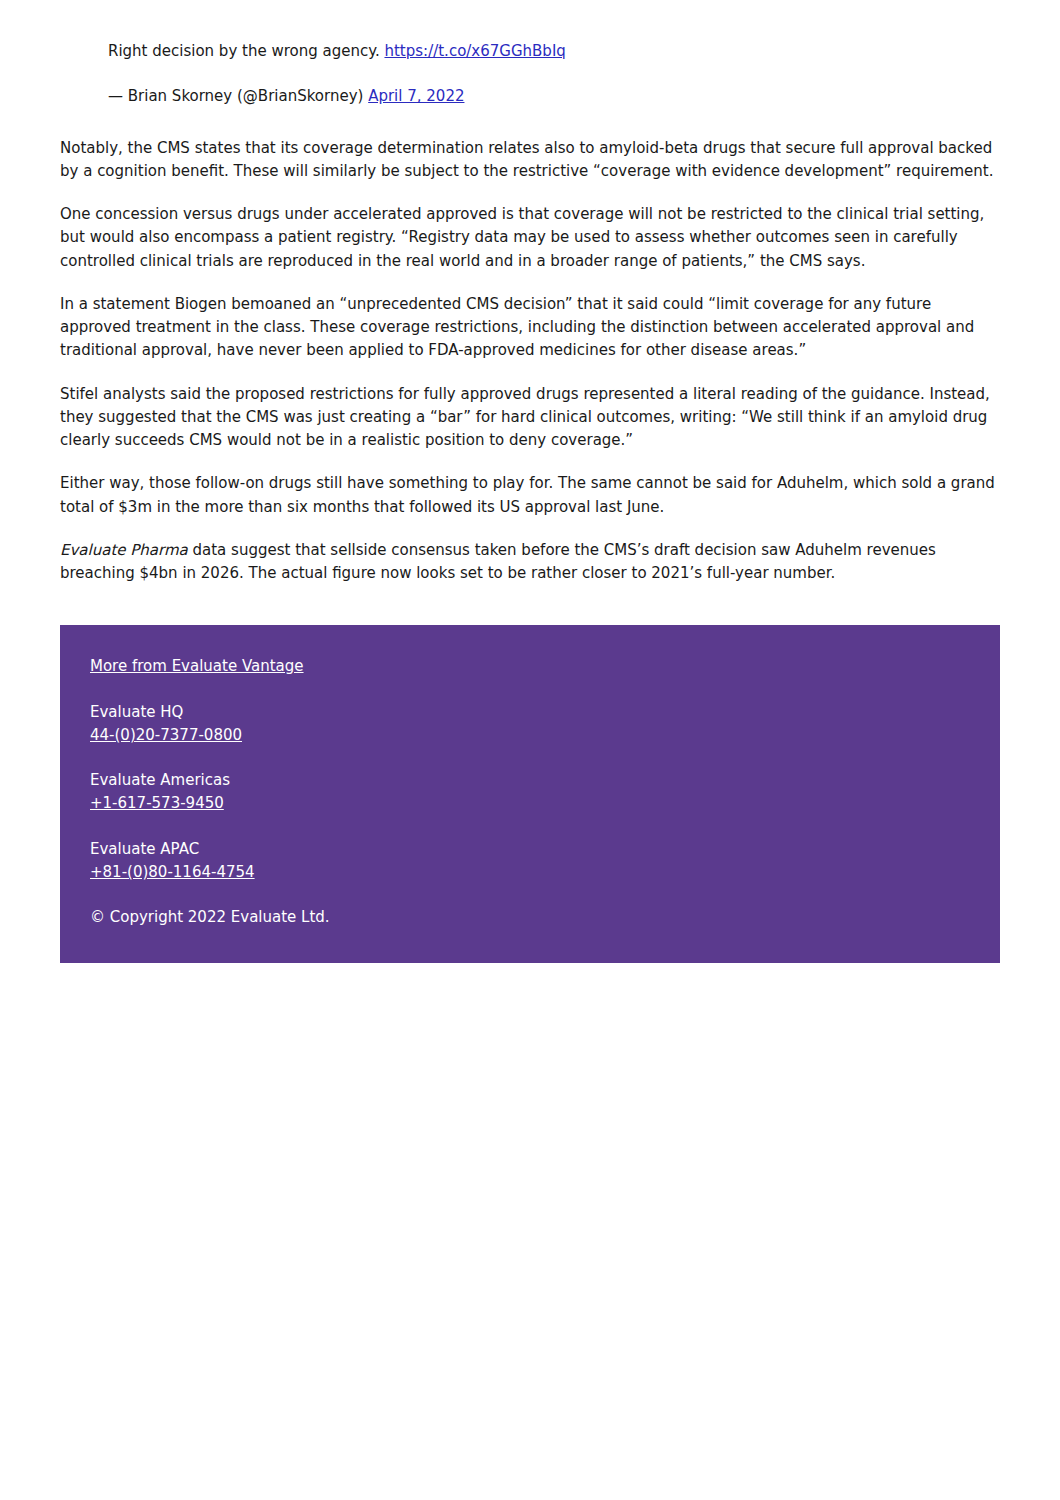Right decision by the wrong agency. https://t.co/x67GGhBbIq
— Brian Skorney (@BrianSkorney) April 7, 2022
Notably, the CMS states that its coverage determination relates also to amyloid-beta drugs that secure full approval backed by a cognition benefit. These will similarly be subject to the restrictive “coverage with evidence development” requirement.
One concession versus drugs under accelerated approved is that coverage will not be restricted to the clinical trial setting, but would also encompass a patient registry. “Registry data may be used to assess whether outcomes seen in carefully controlled clinical trials are reproduced in the real world and in a broader range of patients,” the CMS says.
In a statement Biogen bemoaned an “unprecedented CMS decision” that it said could “limit coverage for any future approved treatment in the class. These coverage restrictions, including the distinction between accelerated approval and traditional approval, have never been applied to FDA-approved medicines for other disease areas.”
Stifel analysts said the proposed restrictions for fully approved drugs represented a literal reading of the guidance. Instead, they suggested that the CMS was just creating a “bar” for hard clinical outcomes, writing: “We still think if an amyloid drug clearly succeeds CMS would not be in a realistic position to deny coverage.”
Either way, those follow-on drugs still have something to play for. The same cannot be said for Aduhelm, which sold a grand total of $3m in the more than six months that followed its US approval last June.
Evaluate Pharma data suggest that sellside consensus taken before the CMS’s draft decision saw Aduhelm revenues breaching $4bn in 2026. The actual figure now looks set to be rather closer to 2021’s full-year number.
More from Evaluate Vantage
Evaluate HQ
44-(0)20-7377-0800
Evaluate Americas
+1-617-573-9450
Evaluate APAC
+81-(0)80-1164-4754
© Copyright 2022 Evaluate Ltd.